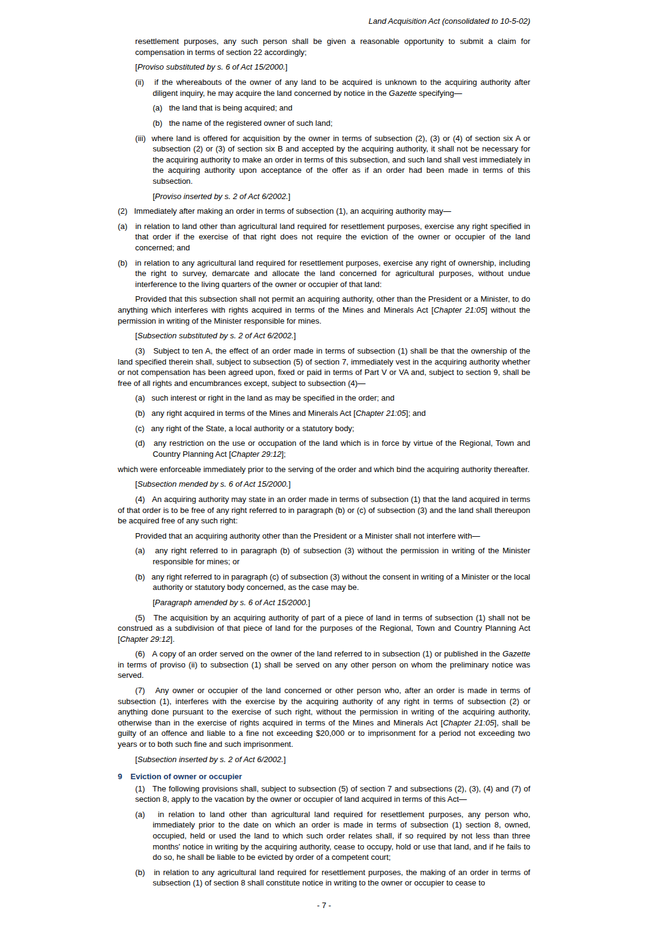Land Acquisition Act (consolidated to 10-5-02)
resettlement purposes, any such person shall be given a reasonable opportunity to submit a claim for compensation in terms of section 22 accordingly;
[Proviso substituted by s. 6 of Act 15/2000.]
(ii) if the whereabouts of the owner of any land to be acquired is unknown to the acquiring authority after diligent inquiry, he may acquire the land concerned by notice in the Gazette specifying—
(a) the land that is being acquired; and
(b) the name of the registered owner of such land;
(iii) where land is offered for acquisition by the owner in terms of subsection (2), (3) or (4) of section six A or subsection (2) or (3) of section six B and accepted by the acquiring authority, it shall not be necessary for the acquiring authority to make an order in terms of this subsection, and such land shall vest immediately in the acquiring authority upon acceptance of the offer as if an order had been made in terms of this subsection.
[Proviso inserted by s. 2 of Act 6/2002.]
(2) Immediately after making an order in terms of subsection (1), an acquiring authority may—
(a) in relation to land other than agricultural land required for resettlement purposes, exercise any right specified in that order if the exercise of that right does not require the eviction of the owner or occupier of the land concerned; and
(b) in relation to any agricultural land required for resettlement purposes, exercise any right of ownership, including the right to survey, demarcate and allocate the land concerned for agricultural purposes, without undue interference to the living quarters of the owner or occupier of that land:
Provided that this subsection shall not permit an acquiring authority, other than the President or a Minister, to do anything which interferes with rights acquired in terms of the Mines and Minerals Act [Chapter 21:05] without the permission in writing of the Minister responsible for mines.
[Subsection substituted by s. 2 of Act 6/2002.]
(3) Subject to ten A, the effect of an order made in terms of subsection (1) shall be that the ownership of the land specified therein shall, subject to subsection (5) of section 7, immediately vest in the acquiring authority whether or not compensation has been agreed upon, fixed or paid in terms of Part V or VA and, subject to section 9, shall be free of all rights and encumbrances except, subject to subsection (4)—
(a) such interest or right in the land as may be specified in the order; and
(b) any right acquired in terms of the Mines and Minerals Act [Chapter 21:05]; and
(c) any right of the State, a local authority or a statutory body;
(d) any restriction on the use or occupation of the land which is in force by virtue of the Regional, Town and Country Planning Act [Chapter 29:12];
which were enforceable immediately prior to the serving of the order and which bind the acquiring authority thereafter.
[Subsection mended by s. 6 of Act 15/2000.]
(4) An acquiring authority may state in an order made in terms of subsection (1) that the land acquired in terms of that order is to be free of any right referred to in paragraph (b) or (c) of subsection (3) and the land shall thereupon be acquired free of any such right:
Provided that an acquiring authority other than the President or a Minister shall not interfere with—
(a) any right referred to in paragraph (b) of subsection (3) without the permission in writing of the Minister responsible for mines; or
(b) any right referred to in paragraph (c) of subsection (3) without the consent in writing of a Minister or the local authority or statutory body concerned, as the case may be.
[Paragraph amended by s. 6 of Act 15/2000.]
(5) The acquisition by an acquiring authority of part of a piece of land in terms of subsection (1) shall not be construed as a subdivision of that piece of land for the purposes of the Regional, Town and Country Planning Act [Chapter 29:12].
(6) A copy of an order served on the owner of the land referred to in subsection (1) or published in the Gazette in terms of proviso (ii) to subsection (1) shall be served on any other person on whom the preliminary notice was served.
(7) Any owner or occupier of the land concerned or other person who, after an order is made in terms of subsection (1), interferes with the exercise by the acquiring authority of any right in terms of subsection (2) or anything done pursuant to the exercise of such right, without the permission in writing of the acquiring authority, otherwise than in the exercise of rights acquired in terms of the Mines and Minerals Act [Chapter 21:05], shall be guilty of an offence and liable to a fine not exceeding $20,000 or to imprisonment for a period not exceeding two years or to both such fine and such imprisonment.
[Subsection inserted by s. 2 of Act 6/2002.]
9 Eviction of owner or occupier
(1) The following provisions shall, subject to subsection (5) of section 7 and subsections (2), (3), (4) and (7) of section 8, apply to the vacation by the owner or occupier of land acquired in terms of this Act—
(a) in relation to land other than agricultural land required for resettlement purposes, any person who, immediately prior to the date on which an order is made in terms of subsection (1) section 8, owned, occupied, held or used the land to which such order relates shall, if so required by not less than three months' notice in writing by the acquiring authority, cease to occupy, hold or use that land, and if he fails to do so, he shall be liable to be evicted by order of a competent court;
(b) in relation to any agricultural land required for resettlement purposes, the making of an order in terms of subsection (1) of section 8 shall constitute notice in writing to the owner or occupier to cease to
- 7 -